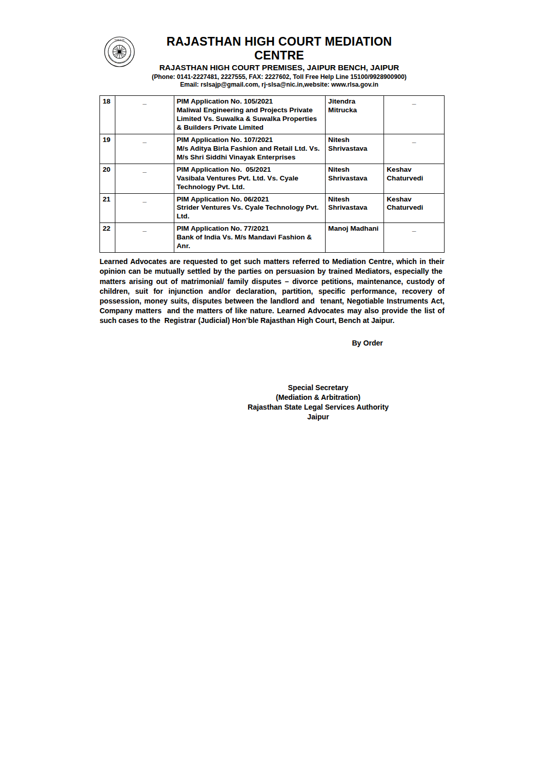न्याय सब के लिए ACCESS TO JUSTICE FOR ALL
RAJASTHAN HIGH COURT MEDIATION CENTRE
RAJASTHAN HIGH COURT PREMISES, JAIPUR BENCH, JAIPUR
(Phone: 0141-2227481, 2227555, FAX: 2227602, Toll Free Help Line 15100/9928900900)
Email: rslsajp@gmail.com, rj-slsa@nic.in,website: www.rlsa.gov.in
| 18 | _ | PIM Application No. 105/2021 Maliwal Engineering and Projects Private Limited Vs. Suwalka & Suwalka Properties & Builders Private Limited | Jitendra Mitrucka | _ |
| 19 | _ | PIM Application No. 107/2021 M/s Aditya Birla Fashion and Retail Ltd. Vs. M/s Shri Siddhi Vinayak Enterprises | Nitesh Shrivastava | _ |
| 20 | _ | PIM Application No. 05/2021 Vasibala Ventures Pvt. Ltd. Vs. Cyale Technology Pvt. Ltd. | Nitesh Shrivastava | Keshav Chaturvedi |
| 21 | _ | PIM Application No. 06/2021 Strider Ventures Vs. Cyale Technology Pvt. Ltd. | Nitesh Shrivastava | Keshav Chaturvedi |
| 22 | _ | PIM Application No. 77/2021 Bank of India Vs. M/s Mandavi Fashion & Anr. | Manoj Madhani | _ |
Learned Advocates are requested to get such matters referred to Mediation Centre, which in their opinion can be mutually settled by the parties on persuasion by trained Mediators, especially the matters arising out of matrimonial/ family disputes – divorce petitions, maintenance, custody of children, suit for injunction and/or declaration, partition, specific performance, recovery of possession, money suits, disputes between the landlord and tenant, Negotiable Instruments Act, Company matters and the matters of like nature. Learned Advocates may also provide the list of such cases to the Registrar (Judicial) Hon’ble Rajasthan High Court, Bench at Jaipur.
By Order
Special Secretary
(Mediation & Arbitration)
Rajasthan State Legal Services Authority
Jaipur